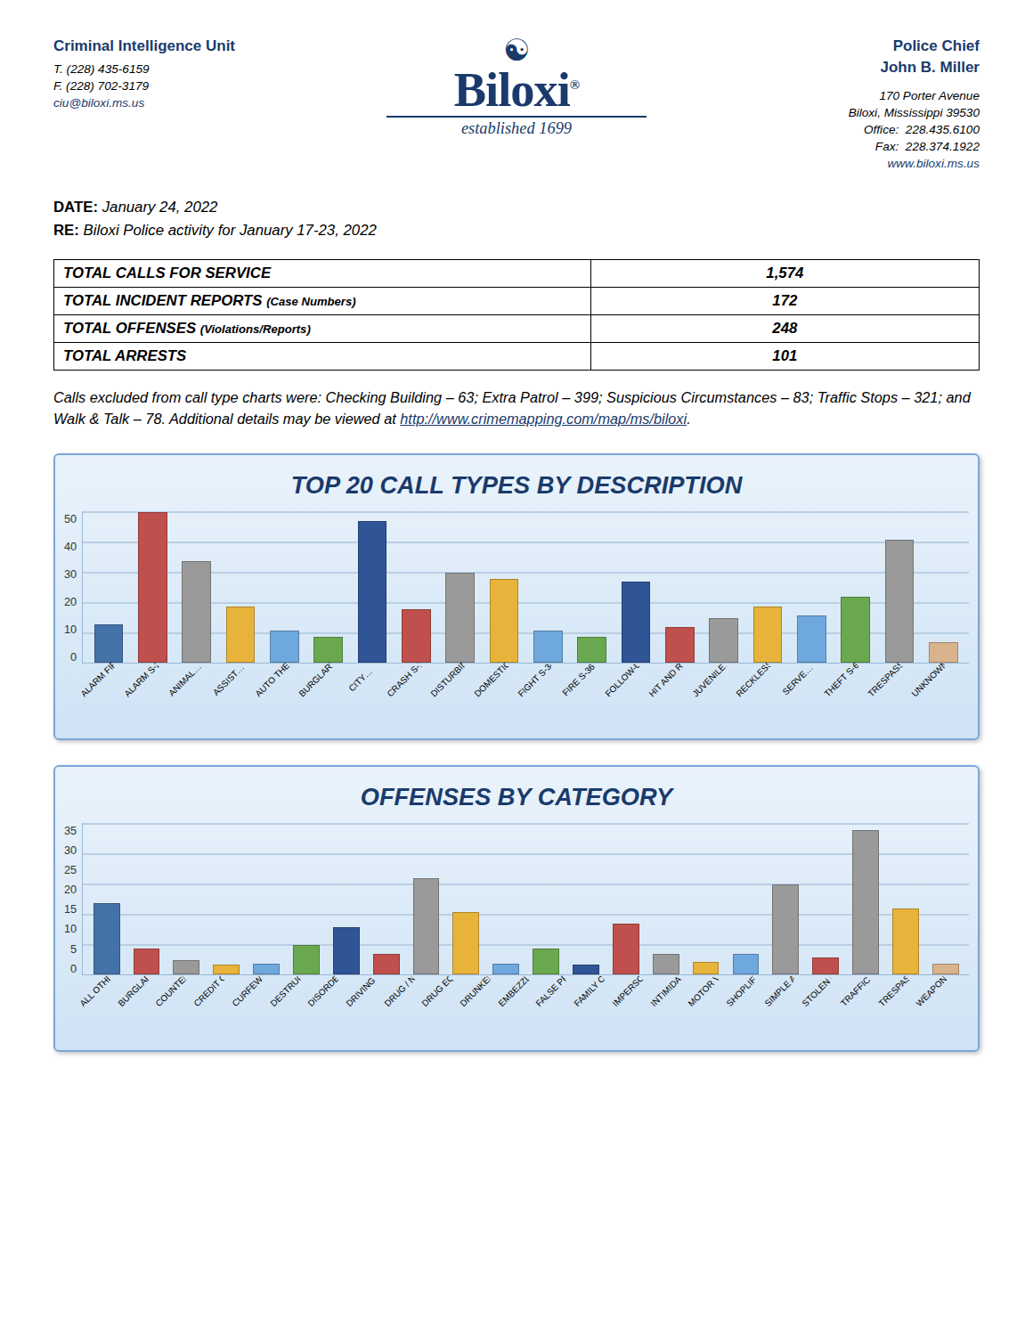Criminal Intelligence Unit
T. (228) 435-6159
F. (228) 702-3179
ciu@biloxi.ms.us
☯
Biloxi®
established 1699
Police Chief
John B. Miller
170 Porter Avenue
Biloxi, Mississippi 39530
Office: 228.435.6100
Fax: 228.374.1922
www.biloxi.ms.us
DATE: January 24, 2022
RE: Biloxi Police activity for January 17-23, 2022
| TOTAL CALLS FOR SERVICE | 1,574 |
| TOTAL INCIDENT REPORTS (Case Numbers) | 172 |
| TOTAL OFFENSES (Violations/Reports) | 248 |
| TOTAL ARRESTS | 101 |
Calls excluded from call type charts were: Checking Building – 63; Extra Patrol – 399; Suspicious Circumstances – 83; Traffic Stops – 321; and Walk & Talk – 78. Additional details may be viewed at http://www.crimemapping.com/map/ms/biloxi.
TOP 20 CALL TYPES BY DESCRIPTION
50403020100
ALARM FIRE S-2F ALARM S-2 ANIMAL… ASSIST… AUTO THEFT S-10 BURGLARY S-16 CITY… CRASH S-1 DISTURBING… DOMESTIC… FIGHT S-34 FIRE S-36 FOLLOW-UP S-87 HIT AND RUN S-… JUVENILE… RECKLESS… SERVE… THEFT S-67 TRESPASSING S-… UNKNOWN…
OFFENSES BY CATEGORY
35302520151050
ALL OTHER LARCENY BURGLARY COUNTERFEITING/FO… CREDIT CARD/ATM… CURFEW VIOLATIONS DESTRUCTION/DAMA… DISORDERLY CONDUCT DRIVING UNDER… DRUG / NARCOTIC… DRUG EQUIPMENT… DRUNKENNESSS EMBEZZLEMENT FALSE PRETENSE FAMILY OFFENSE IMPERSONATION INTIMIDATION MOTOR VEHICLE THEFT SHOPLIFTING SIMPLE ASSAULT STOLEN PROPERTY… TRAFFIC TRESPASS OF REAL… WEAPON LAW…